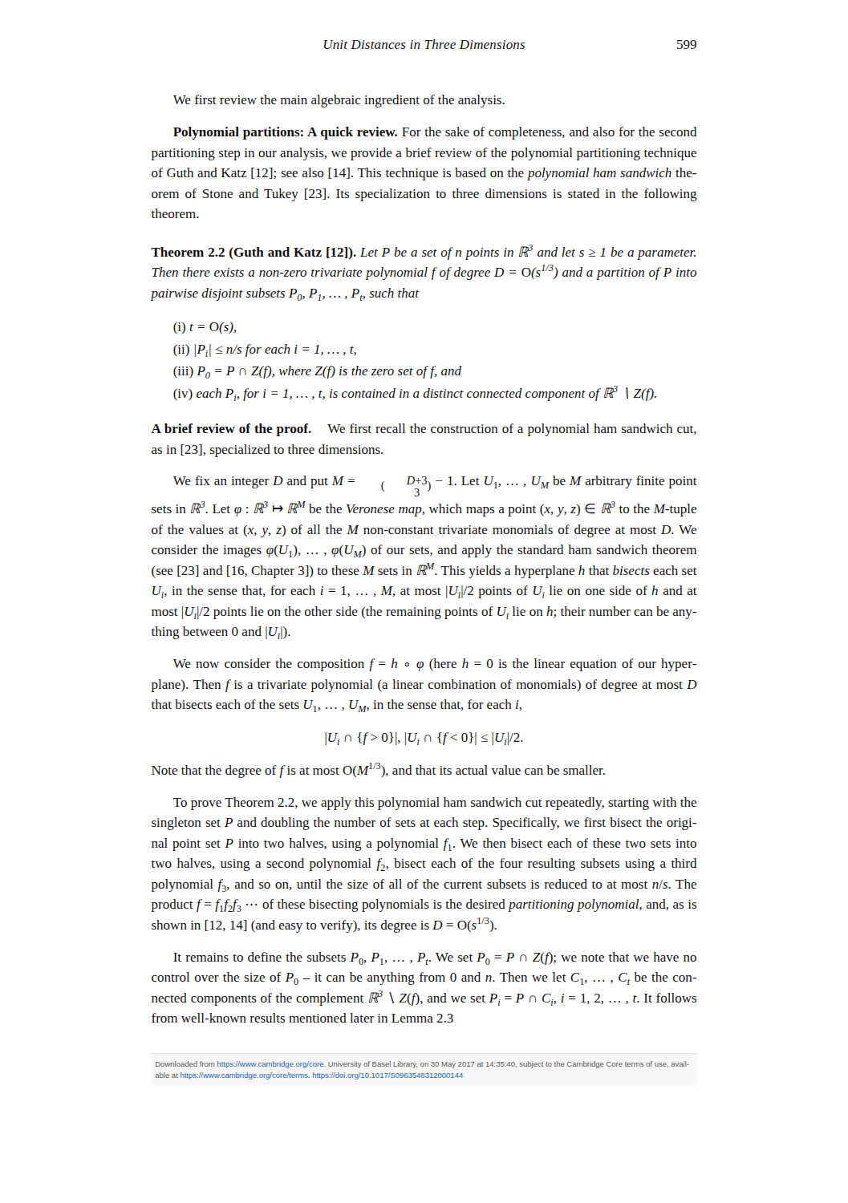Unit Distances in Three Dimensions 599
We first review the main algebraic ingredient of the analysis.
Polynomial partitions: A quick review. For the sake of completeness, and also for the second partitioning step in our analysis, we provide a brief review of the polynomial partitioning technique of Guth and Katz [12]; see also [14]. This technique is based on the polynomial ham sandwich theorem of Stone and Tukey [23]. Its specialization to three dimensions is stated in the following theorem.
Theorem 2.2 (Guth and Katz [12]). Let P be a set of n points in ℝ3 and let s ≥ 1 be a parameter. Then there exists a non-zero trivariate polynomial f of degree D = O(s1/3) and a partition of P into pairwise disjoint subsets P0, P1, … , Pt, such that
(i) t = O(s),
(ii) |Pi| ≤ n/s for each i = 1, … , t,
(iii) P0 = P ∩ Z(f), where Z(f) is the zero set of f, and
(iv) each Pi, for i = 1, … , t, is contained in a distinct connected component of ℝ3 ∖ Z(f).
A brief review of the proof. We first recall the construction of a polynomial ham sandwich cut, as in [23], specialized to three dimensions.
We fix an integer D and put M = (D+33) − 1. Let U1, … , UM be M arbitrary finite point sets in ℝ3. Let φ : ℝ3 ↦ ℝM be the Veronese map, which maps a point (x, y, z) ∈ ℝ3 to the M-tuple of the values at (x, y, z) of all the M non-constant trivariate monomials of degree at most D. We consider the images φ(U1), … , φ(UM) of our sets, and apply the standard ham sandwich theorem (see [23] and [16, Chapter 3]) to these M sets in ℝM. This yields a hyperplane h that bisects each set Ui, in the sense that, for each i = 1, … , M, at most |Ui|/2 points of Ui lie on one side of h and at most |Ui|/2 points lie on the other side (the remaining points of Ui lie on h; their number can be anything between 0 and |Ui|).
We now consider the composition f = h ∘ φ (here h = 0 is the linear equation of our hyperplane). Then f is a trivariate polynomial (a linear combination of monomials) of degree at most D that bisects each of the sets U1, … , UM, in the sense that, for each i,
|Ui ∩ {f > 0}|, |Ui ∩ {f < 0}| ≤ |Ui|/2.
Note that the degree of f is at most O(M1/3), and that its actual value can be smaller.
To prove Theorem 2.2, we apply this polynomial ham sandwich cut repeatedly, starting with the singleton set P and doubling the number of sets at each step. Specifically, we first bisect the original point set P into two halves, using a polynomial f1. We then bisect each of these two sets into two halves, using a second polynomial f2, bisect each of the four resulting subsets using a third polynomial f3, and so on, until the size of all of the current subsets is reduced to at most n/s. The product f = f1f2f3 ⋯ of these bisecting polynomials is the desired partitioning polynomial, and, as is shown in [12, 14] (and easy to verify), its degree is D = O(s1/3).
It remains to define the subsets P0, P1, … , Pt. We set P0 = P ∩ Z(f); we note that we have no control over the size of P0 – it can be anything from 0 and n. Then we let C1, … , Ct be the connected components of the complement ℝ3 ∖ Z(f), and we set Pi = P ∩ Ci, i = 1, 2, … , t. It follows from well-known results mentioned later in Lemma 2.3
Downloaded from https://www.cambridge.org/core. University of Basel Library, on 30 May 2017 at 14:35:40, subject to the Cambridge Core terms of use, available at https://www.cambridge.org/core/terms. https://doi.org/10.1017/S0963548312000144